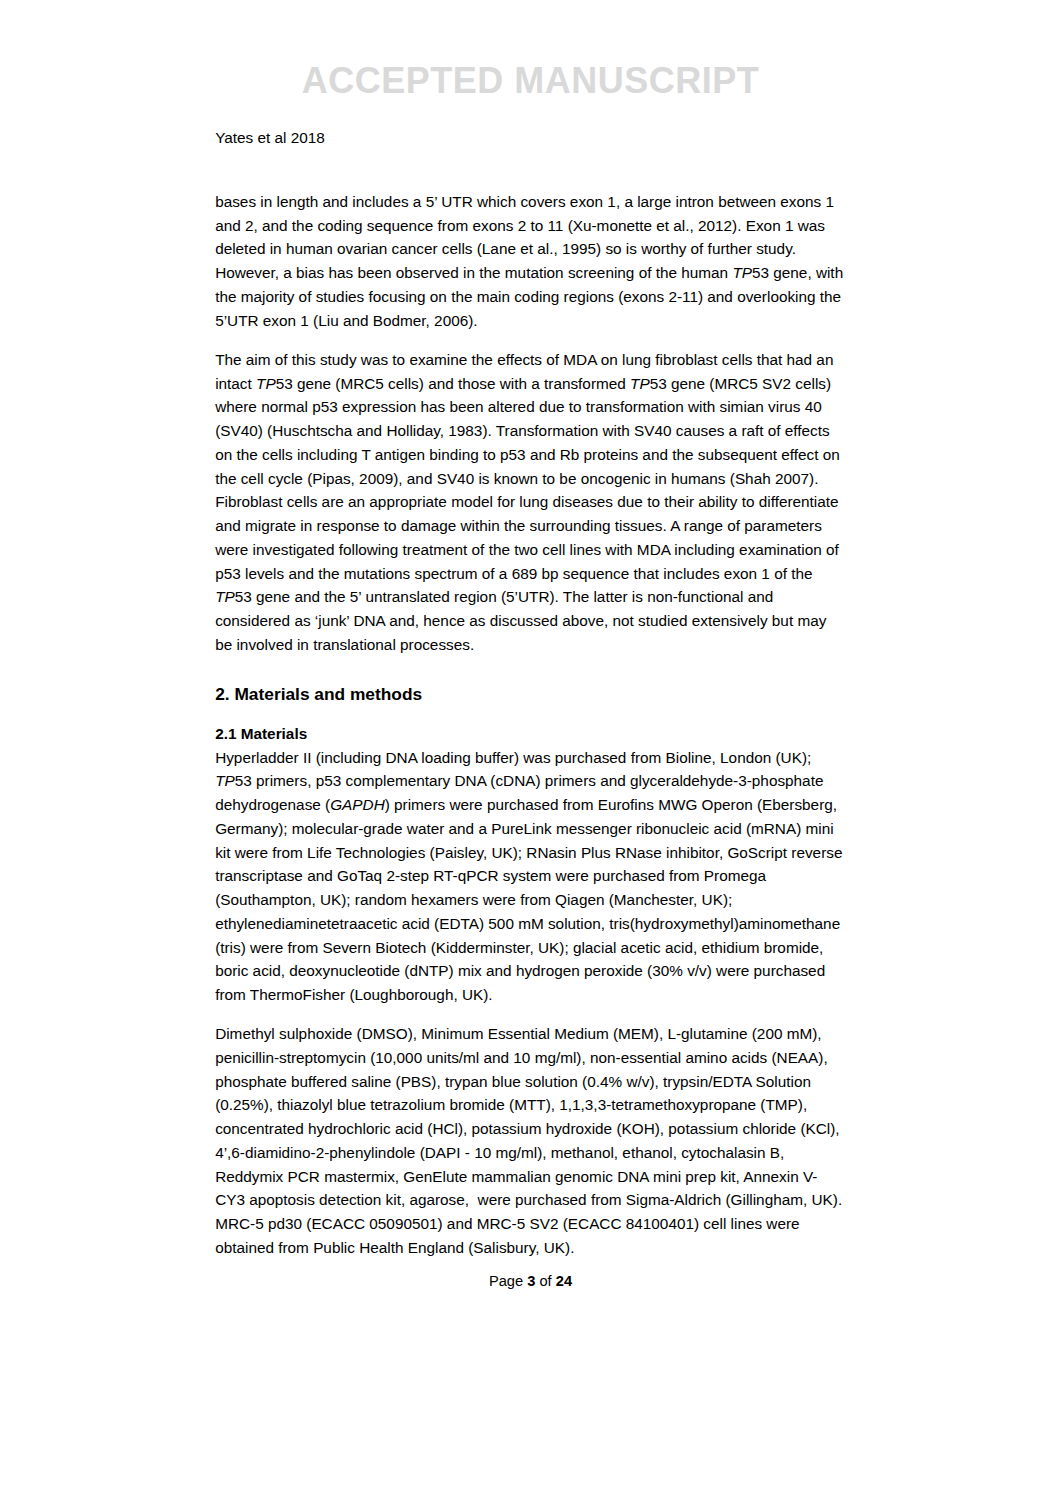ACCEPTED MANUSCRIPT
Yates et al 2018
bases in length and includes a 5’ UTR which covers exon 1, a large intron between exons 1 and 2, and the coding sequence from exons 2 to 11 (Xu-monette et al., 2012). Exon 1 was deleted in human ovarian cancer cells (Lane et al., 1995) so is worthy of further study. However, a bias has been observed in the mutation screening of the human TP53 gene, with the majority of studies focusing on the main coding regions (exons 2-11) and overlooking the 5’UTR exon 1 (Liu and Bodmer, 2006).
The aim of this study was to examine the effects of MDA on lung fibroblast cells that had an intact TP53 gene (MRC5 cells) and those with a transformed TP53 gene (MRC5 SV2 cells) where normal p53 expression has been altered due to transformation with simian virus 40 (SV40) (Huschtscha and Holliday, 1983). Transformation with SV40 causes a raft of effects on the cells including T antigen binding to p53 and Rb proteins and the subsequent effect on the cell cycle (Pipas, 2009), and SV40 is known to be oncogenic in humans (Shah 2007). Fibroblast cells are an appropriate model for lung diseases due to their ability to differentiate and migrate in response to damage within the surrounding tissues. A range of parameters were investigated following treatment of the two cell lines with MDA including examination of p53 levels and the mutations spectrum of a 689 bp sequence that includes exon 1 of the TP53 gene and the 5’ untranslated region (5’UTR). The latter is non-functional and considered as ‘junk’ DNA and, hence as discussed above, not studied extensively but may be involved in translational processes.
2. Materials and methods
2.1 Materials
Hyperladder II (including DNA loading buffer) was purchased from Bioline, London (UK); TP53 primers, p53 complementary DNA (cDNA) primers and glyceraldehyde-3-phosphate dehydrogenase (GAPDH) primers were purchased from Eurofins MWG Operon (Ebersberg, Germany); molecular-grade water and a PureLink messenger ribonucleic acid (mRNA) mini kit were from Life Technologies (Paisley, UK); RNasin Plus RNase inhibitor, GoScript reverse transcriptase and GoTaq 2-step RT-qPCR system were purchased from Promega (Southampton, UK); random hexamers were from Qiagen (Manchester, UK); ethylenediaminetetraacetic acid (EDTA) 500 mM solution, tris(hydroxymethyl)aminomethane (tris) were from Severn Biotech (Kidderminster, UK); glacial acetic acid, ethidium bromide, boric acid, deoxynucleotide (dNTP) mix and hydrogen peroxide (30% v/v) were purchased from ThermoFisher (Loughborough, UK).
Dimethyl sulphoxide (DMSO), Minimum Essential Medium (MEM), L-glutamine (200 mM), penicillin-streptomycin (10,000 units/ml and 10 mg/ml), non-essential amino acids (NEAA), phosphate buffered saline (PBS), trypan blue solution (0.4% w/v), trypsin/EDTA Solution (0.25%), thiazolyl blue tetrazolium bromide (MTT), 1,1,3,3-tetramethoxypropane (TMP), concentrated hydrochloric acid (HCl), potassium hydroxide (KOH), potassium chloride (KCl), 4’,6-diamidino-2-phenylindole (DAPI - 10 mg/ml), methanol, ethanol, cytochalasin B, Reddymix PCR mastermix, GenElute mammalian genomic DNA mini prep kit, Annexin V-CY3 apoptosis detection kit, agarose, were purchased from Sigma-Aldrich (Gillingham, UK). MRC-5 pd30 (ECACC 05090501) and MRC-5 SV2 (ECACC 84100401) cell lines were obtained from Public Health England (Salisbury, UK).
Page 3 of 24